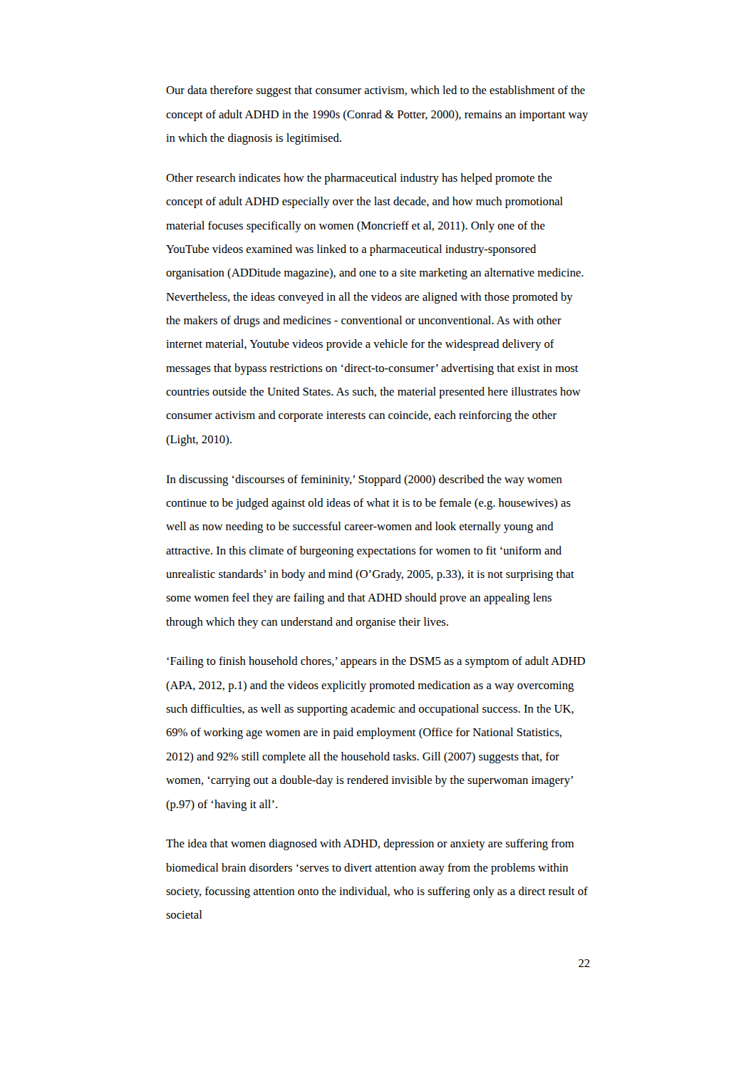Our data therefore suggest that consumer activism, which led to the establishment of the concept of adult ADHD in the 1990s (Conrad & Potter, 2000), remains an important way in which the diagnosis is legitimised.
Other research indicates how the pharmaceutical industry has helped promote the concept of adult ADHD especially over the last decade, and how much promotional material focuses specifically on women (Moncrieff et al, 2011). Only one of the YouTube videos examined was linked to a pharmaceutical industry-sponsored organisation (ADDitude magazine), and one to a site marketing an alternative medicine. Nevertheless, the ideas conveyed in all the videos are aligned with those promoted by the makers of drugs and medicines - conventional or unconventional. As with other internet material, Youtube videos provide a vehicle for the widespread delivery of messages that bypass restrictions on ‘direct-to-consumer’ advertising that exist in most countries outside the United States. As such, the material presented here illustrates how consumer activism and corporate interests can coincide, each reinforcing the other (Light, 2010).
In discussing ‘discourses of femininity,’ Stoppard (2000) described the way women continue to be judged against old ideas of what it is to be female (e.g. housewives) as well as now needing to be successful career-women and look eternally young and attractive. In this climate of burgeoning expectations for women to fit ‘uniform and unrealistic standards’ in body and mind (O’Grady, 2005, p.33), it is not surprising that some women feel they are failing and that ADHD should prove an appealing lens through which they can understand and organise their lives.
‘Failing to finish household chores,’ appears in the DSM5 as a symptom of adult ADHD (APA, 2012, p.1) and the videos explicitly promoted medication as a way overcoming such difficulties, as well as supporting academic and occupational success. In the UK, 69% of working age women are in paid employment (Office for National Statistics, 2012) and 92% still complete all the household tasks. Gill (2007) suggests that, for women, ‘carrying out a double-day is rendered invisible by the superwoman imagery’ (p.97) of ‘having it all’.
The idea that women diagnosed with ADHD, depression or anxiety are suffering from biomedical brain disorders ‘serves to divert attention away from the problems within society, focussing attention onto the individual, who is suffering only as a direct result of societal
22